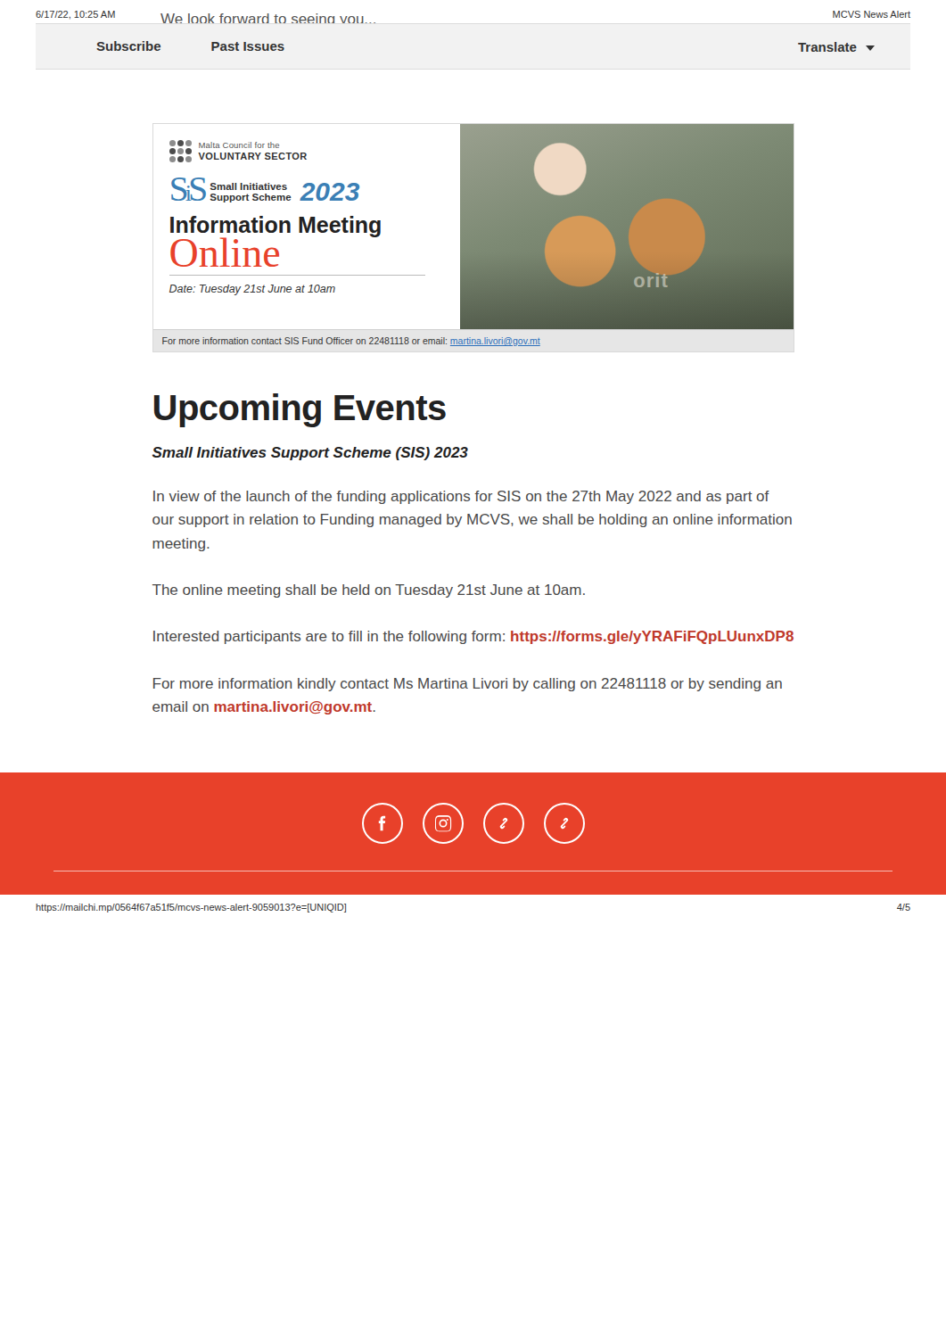6/17/22, 10:25 AM MCVS News Alert
We look forward to seeing you...
Subscribe Past Issues Translate
Malta Council for the
VOLUNTARY SECTOR
Si S
Small Initiatives
Support Scheme
2023
Information Meeting
Online
Date: Tuesday 21st June at 10am
orit
For more information contact SIS Fund Officer on 22481118 or email: martina.livori@gov.mt
Upcoming Events
Small Initiatives Support Scheme (SIS) 2023
In view of the launch of the funding applications for SIS on the 27th May 2022 and as part of our support in relation to Funding managed by MCVS, we shall be holding an online information meeting.
The online meeting shall be held on Tuesday 21st June at 10am.
Interested participants are to fill in the following form: https://forms.gle/yYRAFiFQpLUunxDP8
For more information kindly contact Ms Martina Livori by calling on 22481118 or by sending an email on martina.livori@gov.mt.
https://mailchi.mp/0564f67a51f5/mcvs-news-alert-9059013?e=[UNIQID] 4/5